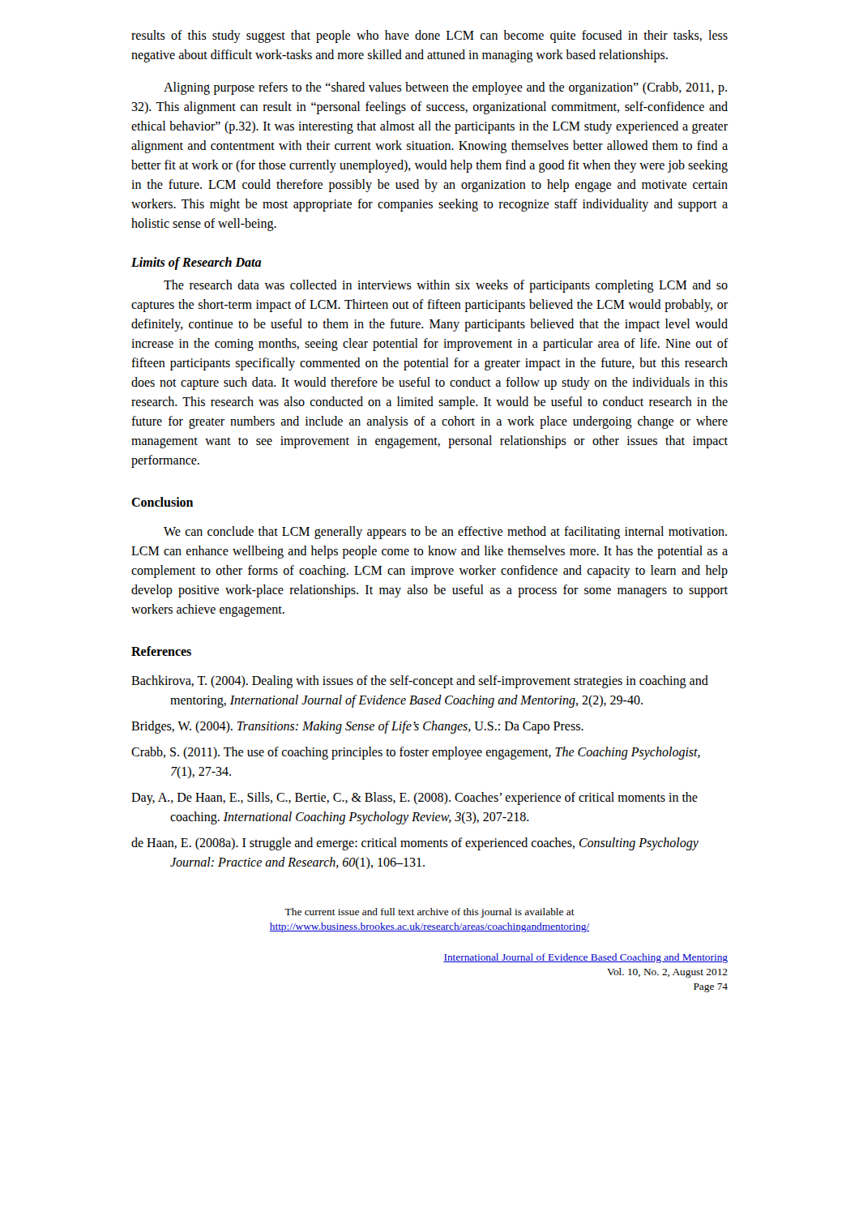results of this study suggest that people who have done LCM can become quite focused in their tasks, less negative about difficult work-tasks and more skilled and attuned in managing work based relationships.
Aligning purpose refers to the “shared values between the employee and the organization” (Crabb, 2011, p. 32). This alignment can result in “personal feelings of success, organizational commitment, self-confidence and ethical behavior” (p.32). It was interesting that almost all the participants in the LCM study experienced a greater alignment and contentment with their current work situation. Knowing themselves better allowed them to find a better fit at work or (for those currently unemployed), would help them find a good fit when they were job seeking in the future. LCM could therefore possibly be used by an organization to help engage and motivate certain workers. This might be most appropriate for companies seeking to recognize staff individuality and support a holistic sense of well-being.
Limits of Research Data
The research data was collected in interviews within six weeks of participants completing LCM and so captures the short-term impact of LCM. Thirteen out of fifteen participants believed the LCM would probably, or definitely, continue to be useful to them in the future. Many participants believed that the impact level would increase in the coming months, seeing clear potential for improvement in a particular area of life. Nine out of fifteen participants specifically commented on the potential for a greater impact in the future, but this research does not capture such data. It would therefore be useful to conduct a follow up study on the individuals in this research. This research was also conducted on a limited sample. It would be useful to conduct research in the future for greater numbers and include an analysis of a cohort in a work place undergoing change or where management want to see improvement in engagement, personal relationships or other issues that impact performance.
Conclusion
We can conclude that LCM generally appears to be an effective method at facilitating internal motivation. LCM can enhance wellbeing and helps people come to know and like themselves more. It has the potential as a complement to other forms of coaching. LCM can improve worker confidence and capacity to learn and help develop positive work-place relationships. It may also be useful as a process for some managers to support workers achieve engagement.
References
Bachkirova, T. (2004). Dealing with issues of the self-concept and self-improvement strategies in coaching and mentoring, International Journal of Evidence Based Coaching and Mentoring, 2(2), 29-40.
Bridges, W. (2004). Transitions: Making Sense of Life’s Changes, U.S.: Da Capo Press.
Crabb, S. (2011). The use of coaching principles to foster employee engagement, The Coaching Psychologist, 7(1), 27-34.
Day, A., De Haan, E., Sills, C., Bertie, C., & Blass, E. (2008). Coaches’ experience of critical moments in the coaching. International Coaching Psychology Review, 3(3), 207-218.
de Haan, E. (2008a). I struggle and emerge: critical moments of experienced coaches, Consulting Psychology Journal: Practice and Research, 60(1), 106–131.
The current issue and full text archive of this journal is available at
http://www.business.brookes.ac.uk/research/areas/coachingandmentoring/
International Journal of Evidence Based Coaching and Mentoring
Vol. 10, No. 2, August 2012
Page 74